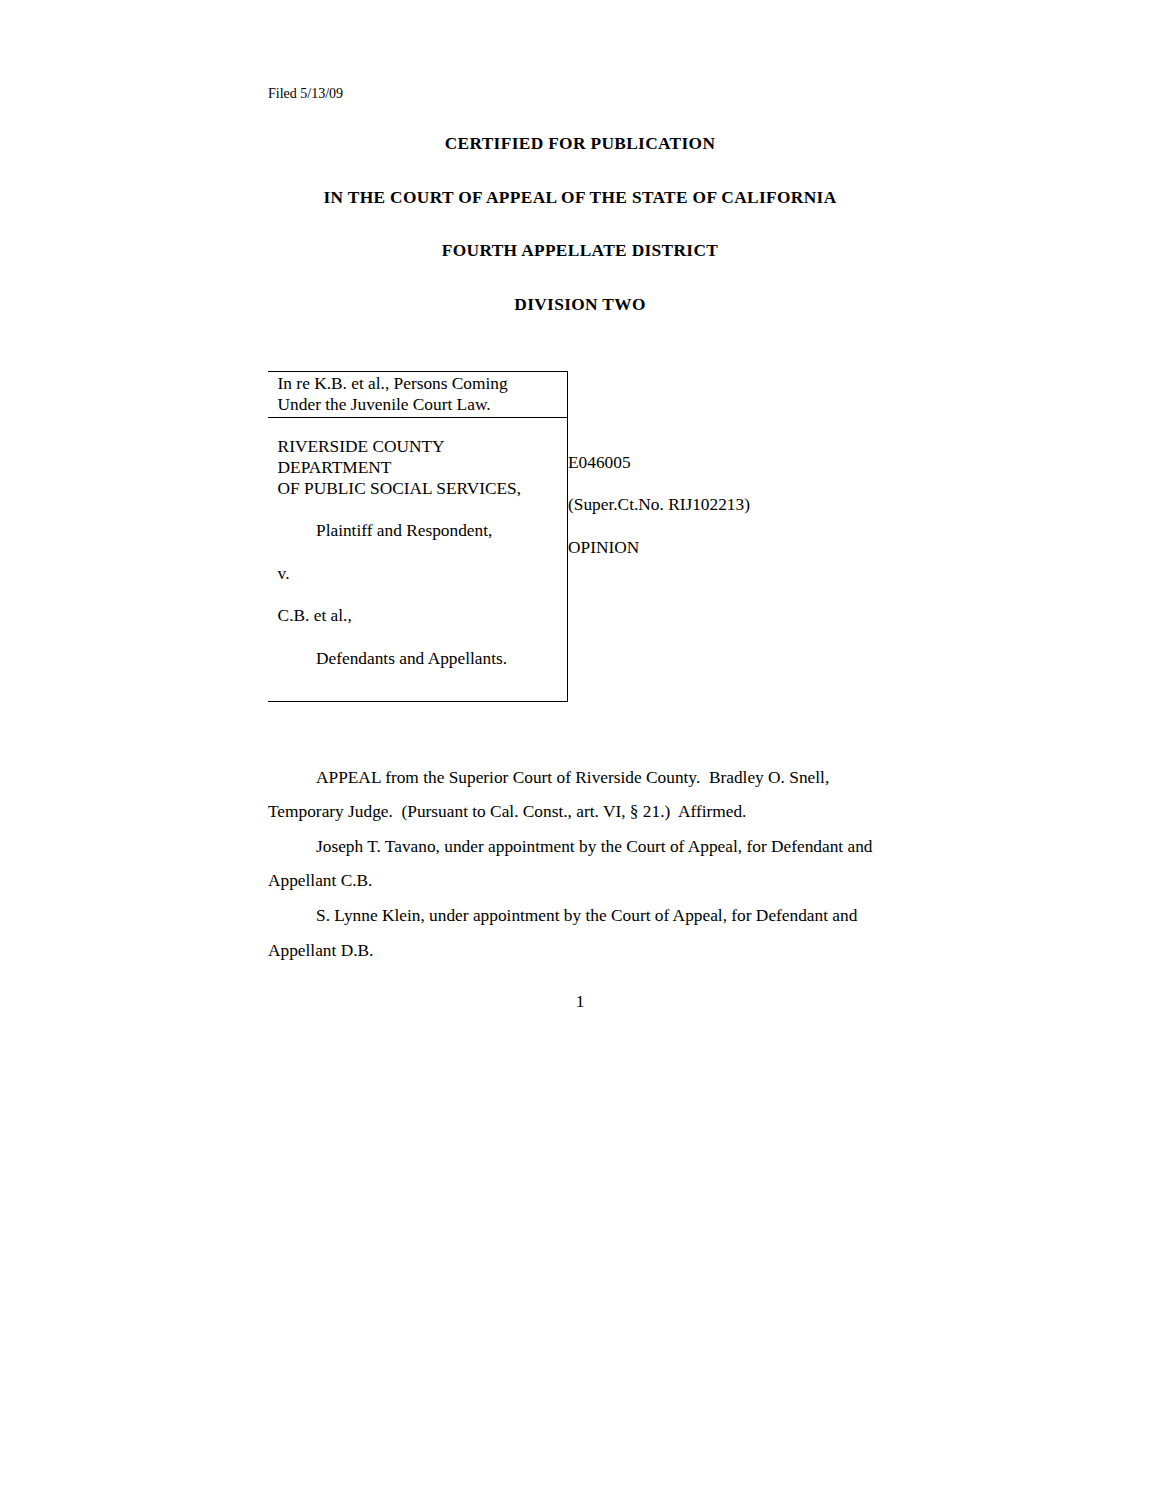Filed 5/13/09
CERTIFIED FOR PUBLICATION
IN THE COURT OF APPEAL OF THE STATE OF CALIFORNIA
FOURTH APPELLATE DISTRICT
DIVISION TWO
| In re K.B. et al., Persons Coming Under the Juvenile Court Law. | |
| RIVERSIDE COUNTY DEPARTMENT OF PUBLIC SOCIAL SERVICES, Plaintiff and Respondent, v. C.B. et al., Defendants and Appellants. | E046005 (Super.Ct.No. RIJ102213) OPINION |
APPEAL from the Superior Court of Riverside County. Bradley O. Snell, Temporary Judge. (Pursuant to Cal. Const., art. VI, § 21.) Affirmed.
Joseph T. Tavano, under appointment by the Court of Appeal, for Defendant and Appellant C.B.
S. Lynne Klein, under appointment by the Court of Appeal, for Defendant and Appellant D.B.
1